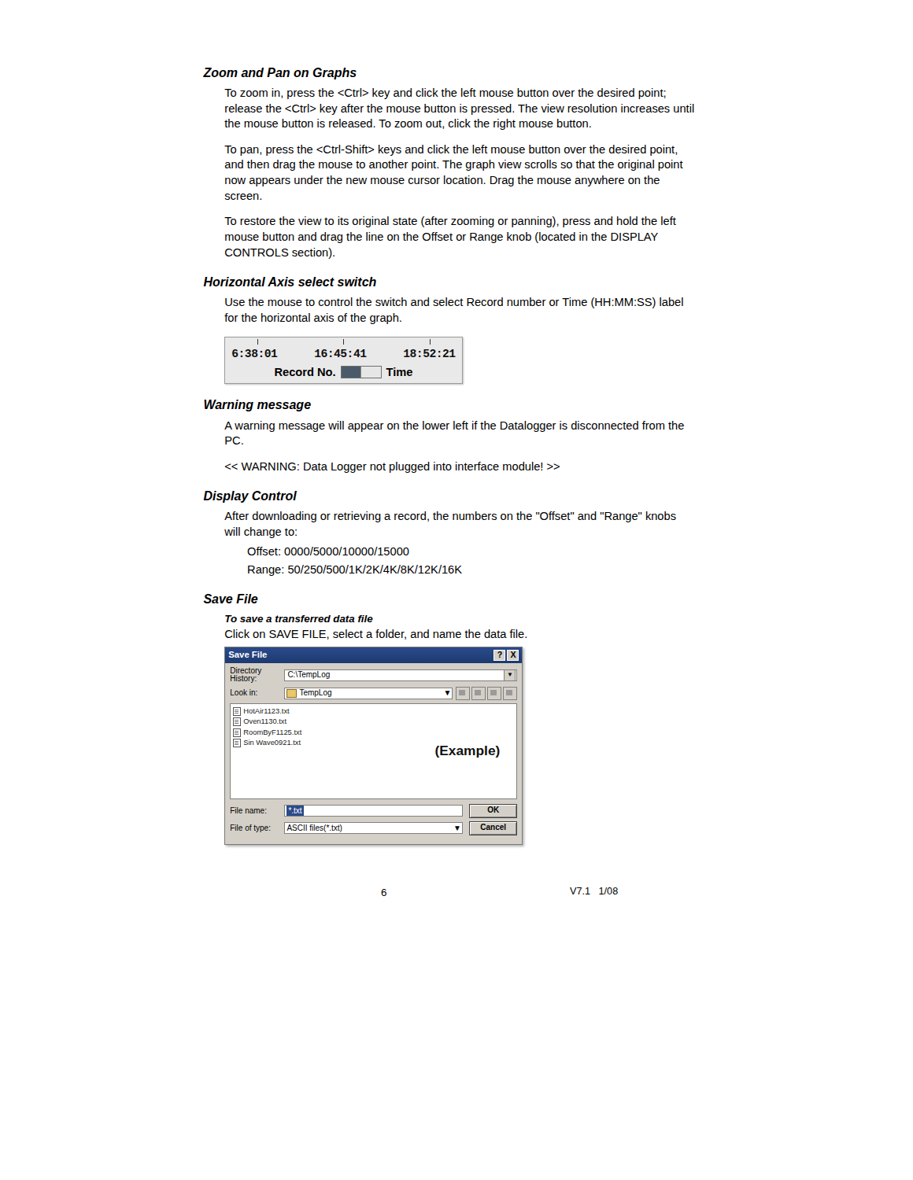Zoom and Pan on Graphs
To zoom in, press the <Ctrl> key and click the left mouse button over the desired point; release the <Ctrl> key after the mouse button is pressed. The view resolution increases until the mouse button is released. To zoom out, click the right mouse button.
To pan, press the <Ctrl-Shift> keys and click the left mouse button over the desired point, and then drag the mouse to another point. The graph view scrolls so that the original point now appears under the new mouse cursor location. Drag the mouse anywhere on the screen.
To restore the view to its original state (after zooming or panning), press and hold the left mouse button and drag the line on the Offset or Range knob (located in the DISPLAY CONTROLS section).
Horizontal Axis select switch
Use the mouse to control the switch and select Record number or Time (HH:MM:SS) label for the horizontal axis of the graph.
6:38:01
16:45:41
18:52:21
Record No. Time
Warning message
A warning message will appear on the lower left if the Datalogger is disconnected from the PC.
<< WARNING: Data Logger not plugged into interface module! >>
Display Control
After downloading or retrieving a record, the numbers on the "Offset" and "Range" knobs will change to:
Offset: 0000/5000/10000/15000
Range: 50/250/500/1K/2K/4K/8K/12K/16K
Save File
To save a transferred data file
Click on SAVE FILE, select a folder, and name the data file.
Save File ?X
Directory
History:
C:\TempLog▼
Look in:
TempLog ▼
HotAir1123.txt
Oven1130.txt
RoomByF1125.txt
Sin Wave0921.txt
(Example)
File name:
*.txt
OK
File of type:
ASCII files(*.txt)▼
Cancel
6
V7.1 1/08